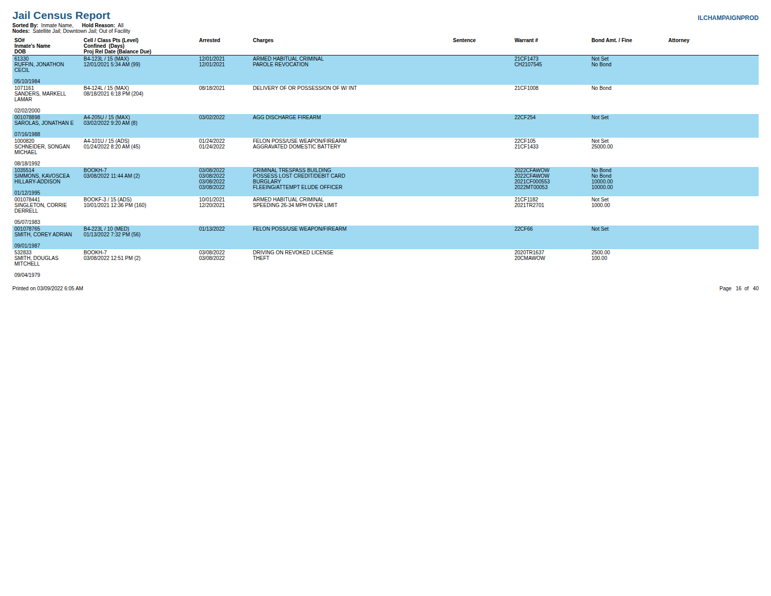ILCHAMPAIGNPROD
Jail Census Report
Sorted By: Inmate Name, Hold Reason: All
Nodes: Satellite Jail; Downtown Jail; Out of Facility
| SO# Inmate's Name DOB | Cell / Class Pts (Level) Confined (Days) Proj Rel Date (Balance Due) | Arrested | Charges | Sentence | Warrant # | Bond Amt. / Fine | Attorney |
| --- | --- | --- | --- | --- | --- | --- | --- |
| 61330 RUFFIN, JONATHON CECIL 05/10/1984 | B4-123L / 15 (MAX) 12/01/2021 5:34 AM (99) | 12/01/2021 12/01/2021 | ARMED HABITUAL CRIMINAL PAROLE REVOCATION | | 21CF1473 CH2107545 | Not Set No Bond | |
| 1071161 SANDERS, MARKELL LAMAR 02/02/2000 | B4-124L / 15 (MAX) 08/18/2021 6:18 PM (204) | 08/18/2021 | DELIVERY OF OR POSSESSION OF W/ INT | | 21CF1008 | No Bond | |
| 001078898 SAROLAS, JONATHAN E 07/16/1988 | A4-205U / 15 (MAX) 03/02/2022 9:20 AM (8) | 03/02/2022 | AGG DISCHARGE FIREARM | | 22CF254 | Not Set | |
| 1000820 SCHNEIDER, SONGAN MICHAEL 08/18/1992 | A4-101U / 15 (ADS) 01/24/2022 8:20 AM (45) | 01/24/2022 01/24/2022 | FELON POSS/USE WEAPON/FIREARM AGGRAVATED DOMESTIC BATTERY | | 22CF105 21CF1433 | Not Set 25000.00 | |
| 1035514 SIMMONS, KAVOSCEA HILLARY-ADDISON 01/12/1995 | BOOKH-7 03/08/2022 11:44 AM (2) | 03/08/2022 03/08/2022 03/08/2022 03/08/2022 | CRIMINAL TRESPASS BUILDING POSSESS LOST CREDIT/DEBIT CARD BURGLARY FLEEING/ATTEMPT ELUDE OFFICER | | 2022CFAWOW 2022CFAWOW 2021CF000553 2022MT00053 | No Bond No Bond 10000.00 10000.00 | |
| 001078441 SINGLETON, CORRIE DERRELL 05/07/1983 | BOOKF-3 / 15 (ADS) 10/01/2021 12:36 PM (160) | 10/01/2021 12/20/2021 | ARMED HABITUAL CRIMINAL SPEEDING 26-34 MPH OVER LIMIT | | 21CF1182 2021TR2701 | Not Set 1000.00 | |
| 001078765 SMITH, COREY ADRIAN 09/01/1987 | B4-223L / 10 (MED) 01/13/2022 7:32 PM (56) | 01/13/2022 | FELON POSS/USE WEAPON/FIREARM | | 22CF66 | Not Set | |
| 532833 SMITH, DOUGLAS MITCHELL 09/04/1979 | BOOKH-7 03/08/2022 12:51 PM (2) | 03/08/2022 03/08/2022 | DRIVING ON REVOKED LICENSE THEFT | | 2020TR1637 20CMAWOW | 2500.00 100.00 | |
Printed on 03/09/2022 6:05 AM Page 16 of 40